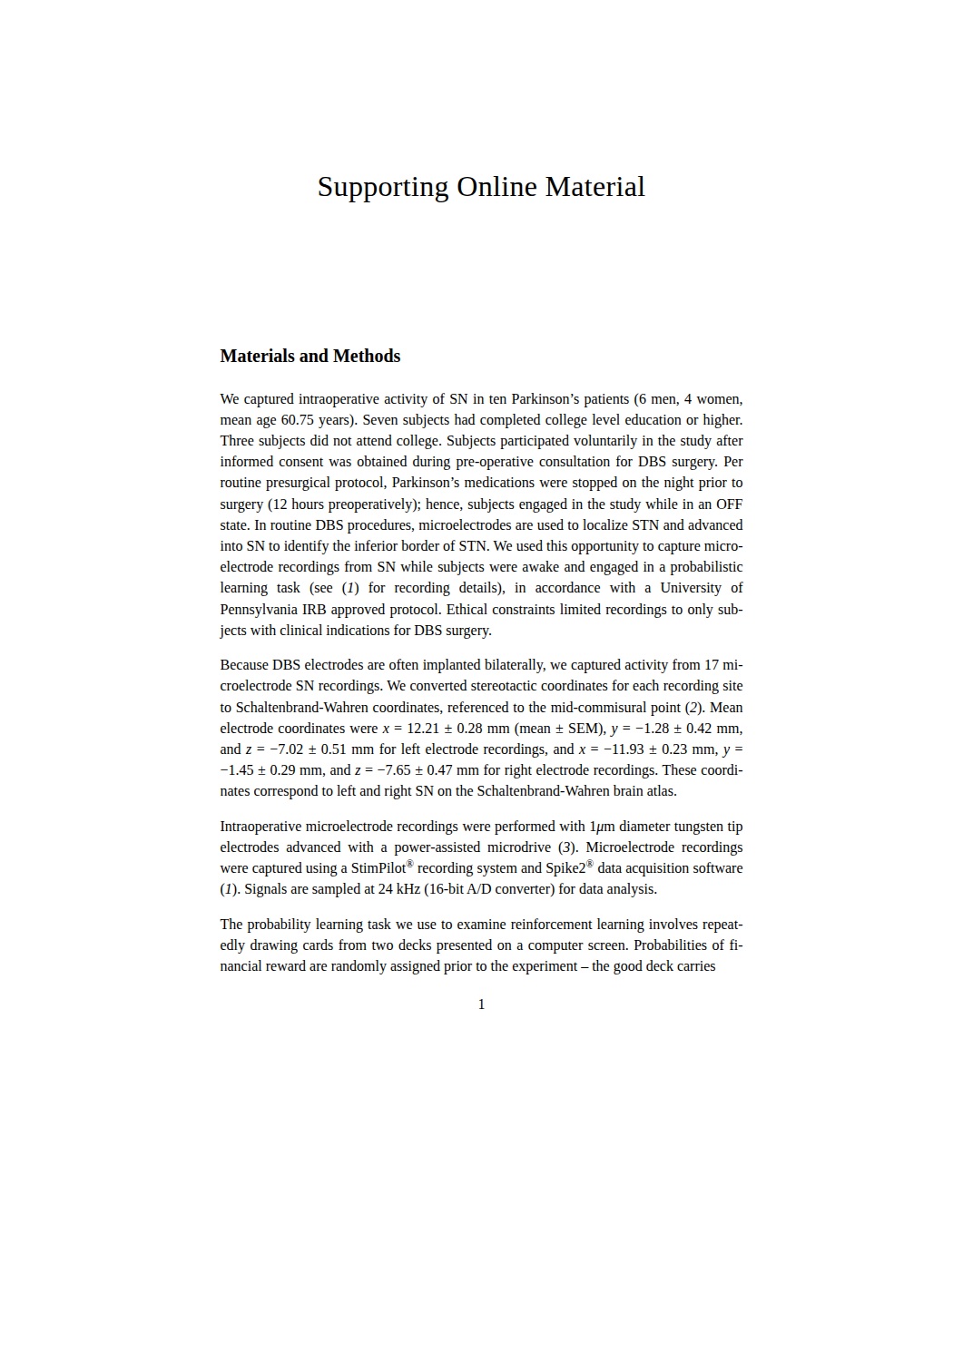Supporting Online Material
Materials and Methods
We captured intraoperative activity of SN in ten Parkinson’s patients (6 men, 4 women, mean age 60.75 years). Seven subjects had completed college level education or higher. Three subjects did not attend college. Subjects participated voluntarily in the study after informed consent was obtained during pre-operative consultation for DBS surgery. Per routine presurgical protocol, Parkinson’s medications were stopped on the night prior to surgery (12 hours preoperatively); hence, subjects engaged in the study while in an OFF state. In routine DBS procedures, microelectrodes are used to localize STN and advanced into SN to identify the inferior border of STN. We used this opportunity to capture microelectrode recordings from SN while subjects were awake and engaged in a probabilistic learning task (see (1) for recording details), in accordance with a University of Pennsylvania IRB approved protocol. Ethical constraints limited recordings to only subjects with clinical indications for DBS surgery.
Because DBS electrodes are often implanted bilaterally, we captured activity from 17 microelectrode SN recordings. We converted stereotactic coordinates for each recording site to Schaltenbrand-Wahren coordinates, referenced to the mid-commisural point (2). Mean electrode coordinates were x = 12.21 ± 0.28 mm (mean ± SEM), y = −1.28 ± 0.42 mm, and z = −7.02 ± 0.51 mm for left electrode recordings, and x = −11.93 ± 0.23 mm, y = −1.45 ± 0.29 mm, and z = −7.65 ± 0.47 mm for right electrode recordings. These coordinates correspond to left and right SN on the Schaltenbrand-Wahren brain atlas.
Intraoperative microelectrode recordings were performed with 1μm diameter tungsten tip electrodes advanced with a power-assisted microdrive (3). Microelectrode recordings were captured using a StimPilot® recording system and Spike2® data acquisition software (1). Signals are sampled at 24 kHz (16-bit A/D converter) for data analysis.
The probability learning task we use to examine reinforcement learning involves repeatedly drawing cards from two decks presented on a computer screen. Probabilities of financial reward are randomly assigned prior to the experiment – the good deck carries
1